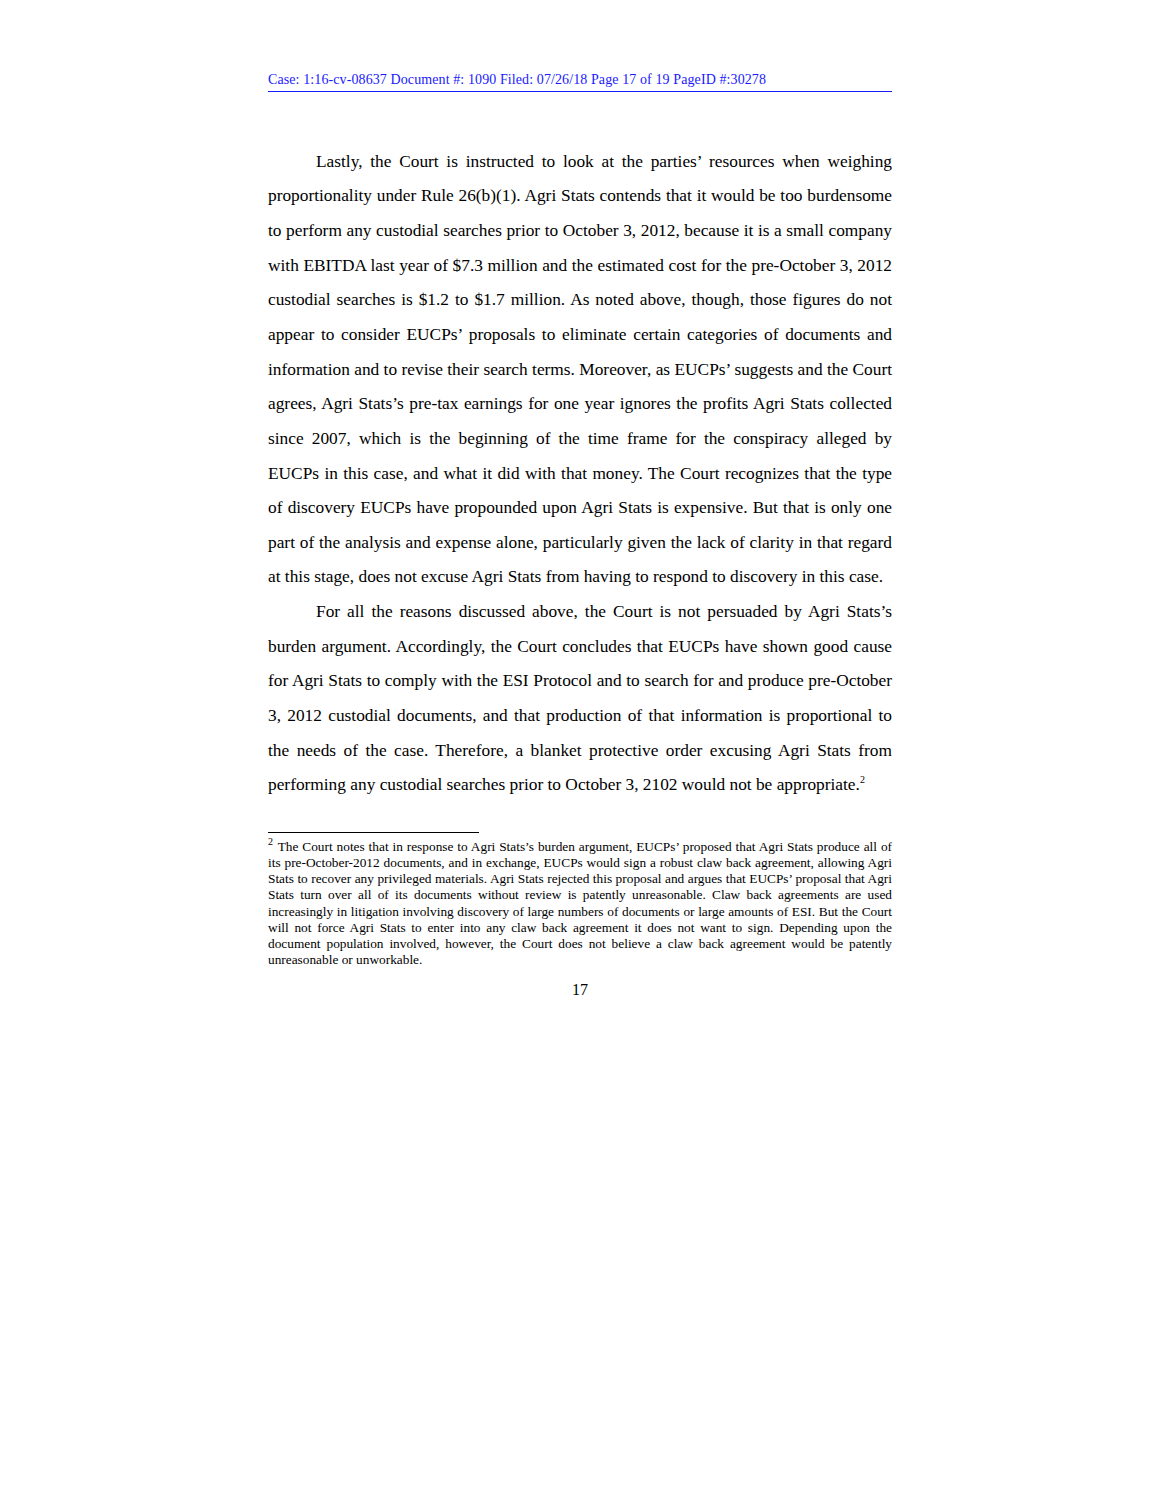Case: 1:16-cv-08637 Document #: 1090 Filed: 07/26/18 Page 17 of 19 PageID #:30278
Lastly, the Court is instructed to look at the parties’ resources when weighing proportionality under Rule 26(b)(1). Agri Stats contends that it would be too burdensome to perform any custodial searches prior to October 3, 2012, because it is a small company with EBITDA last year of $7.3 million and the estimated cost for the pre-October 3, 2012 custodial searches is $1.2 to $1.7 million. As noted above, though, those figures do not appear to consider EUCPs’ proposals to eliminate certain categories of documents and information and to revise their search terms. Moreover, as EUCPs’ suggests and the Court agrees, Agri Stats’s pre-tax earnings for one year ignores the profits Agri Stats collected since 2007, which is the beginning of the time frame for the conspiracy alleged by EUCPs in this case, and what it did with that money. The Court recognizes that the type of discovery EUCPs have propounded upon Agri Stats is expensive. But that is only one part of the analysis and expense alone, particularly given the lack of clarity in that regard at this stage, does not excuse Agri Stats from having to respond to discovery in this case.
For all the reasons discussed above, the Court is not persuaded by Agri Stats’s burden argument. Accordingly, the Court concludes that EUCPs have shown good cause for Agri Stats to comply with the ESI Protocol and to search for and produce pre-October 3, 2012 custodial documents, and that production of that information is proportional to the needs of the case. Therefore, a blanket protective order excusing Agri Stats from performing any custodial searches prior to October 3, 2102 would not be appropriate.2
2 The Court notes that in response to Agri Stats’s burden argument, EUCPs’ proposed that Agri Stats produce all of its pre-October-2012 documents, and in exchange, EUCPs would sign a robust claw back agreement, allowing Agri Stats to recover any privileged materials. Agri Stats rejected this proposal and argues that EUCPs’ proposal that Agri Stats turn over all of its documents without review is patently unreasonable. Claw back agreements are used increasingly in litigation involving discovery of large numbers of documents or large amounts of ESI. But the Court will not force Agri Stats to enter into any claw back agreement it does not want to sign. Depending upon the document population involved, however, the Court does not believe a claw back agreement would be patently unreasonable or unworkable.
17